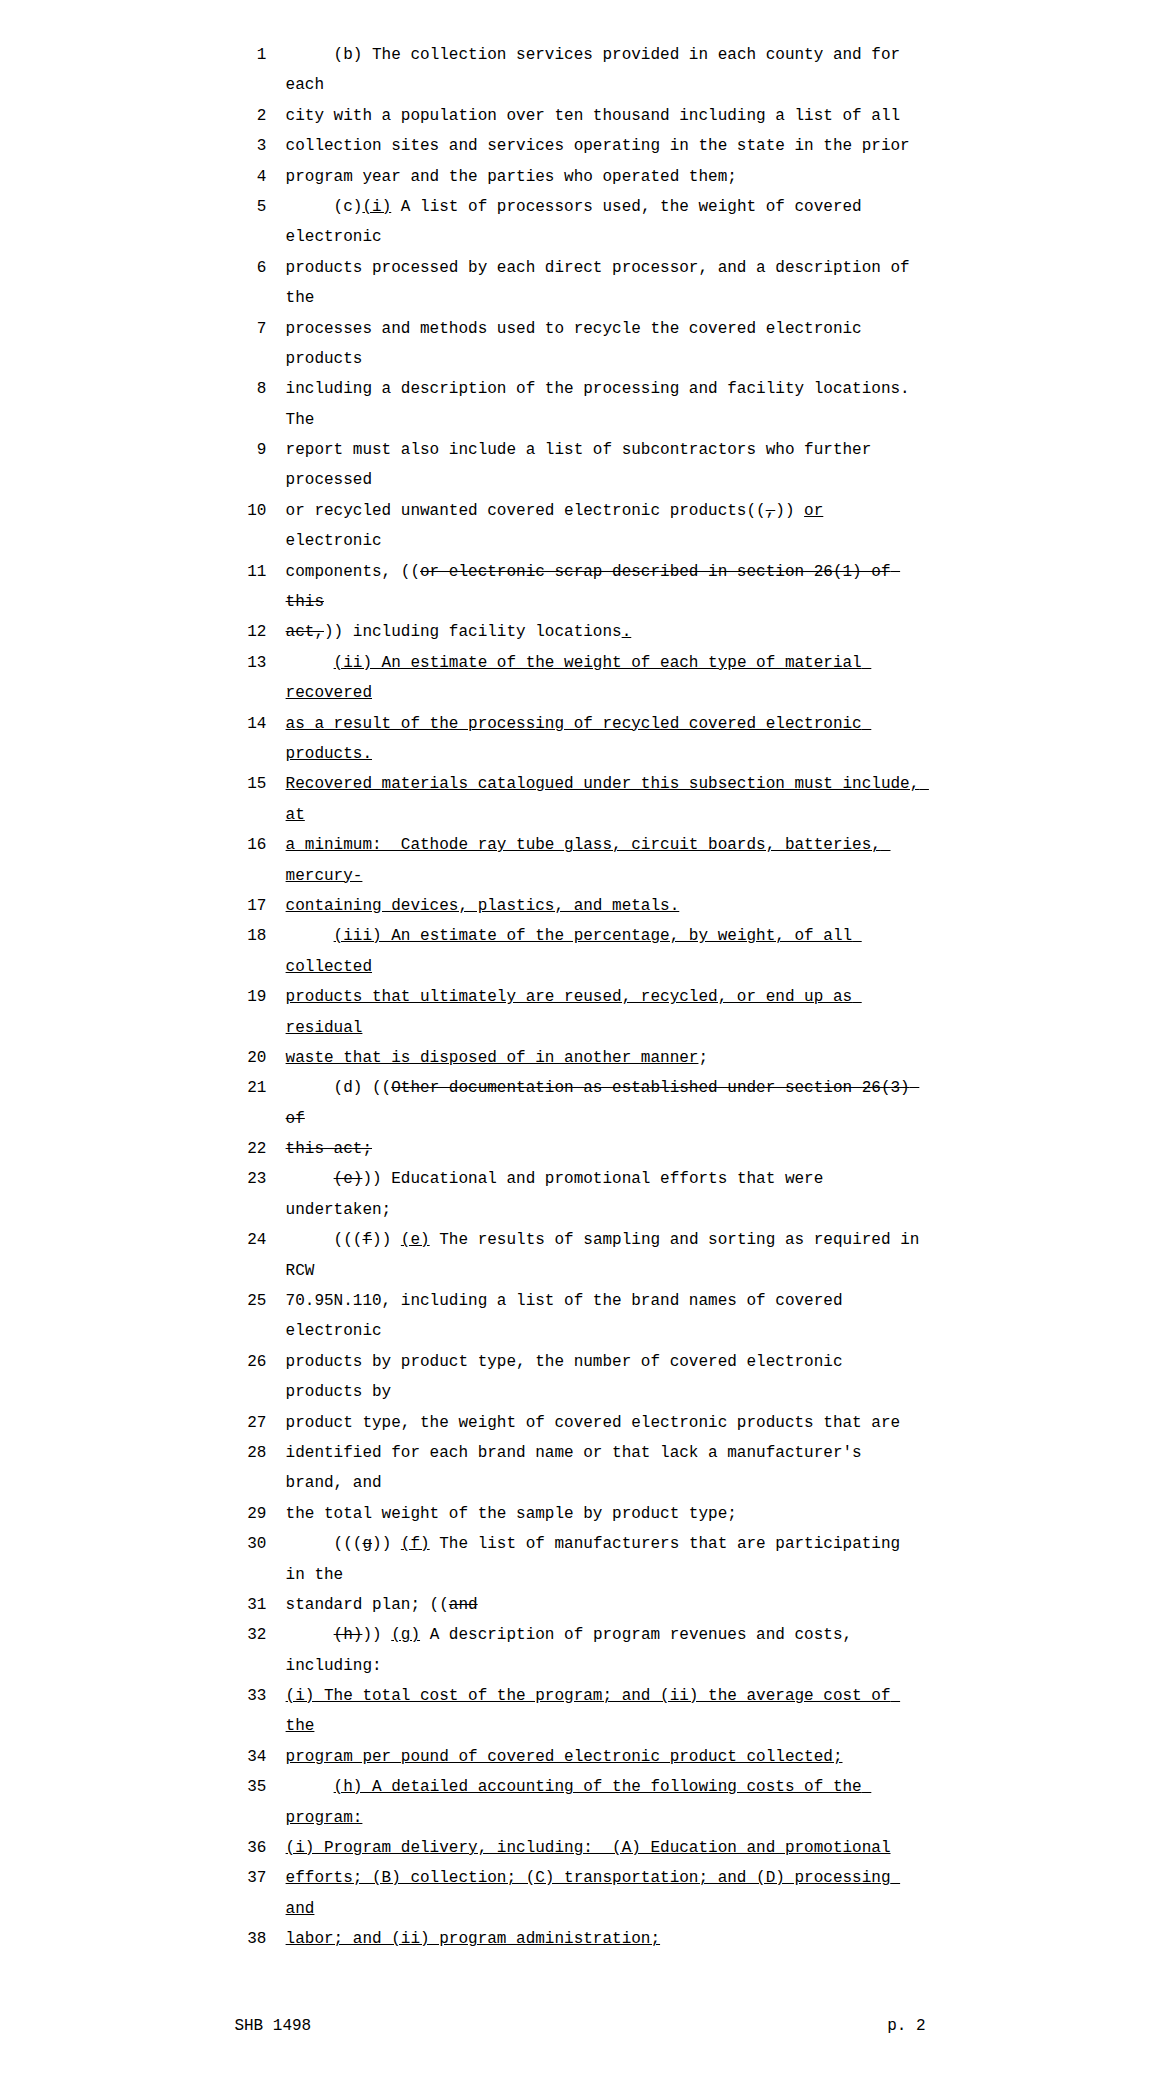(b) The collection services provided in each county and for each
city with a population over ten thousand including a list of all
collection sites and services operating in the state in the prior
program year and the parties who operated them;
(c)(i) A list of processors used, the weight of covered electronic
products processed by each direct processor, and a description of the
processes and methods used to recycle the covered electronic products
including a description of the processing and facility locations. The
report must also include a list of subcontractors who further processed
or recycled unwanted covered electronic products((,)) or electronic
components, ((or electronic scrap described in section 26(1) of this
act,)) including facility locations.
(ii) An estimate of the weight of each type of material recovered
as a result of the processing of recycled covered electronic products.
Recovered materials catalogued under this subsection must include, at
a minimum: Cathode ray tube glass, circuit boards, batteries, mercury-
containing devices, plastics, and metals.
(iii) An estimate of the percentage, by weight, of all collected
products that ultimately are reused, recycled, or end up as residual
waste that is disposed of in another manner;
(d) ((Other documentation as established under section 26(3) of
this act;
(e))) Educational and promotional efforts that were undertaken;
(((f)) (e) The results of sampling and sorting as required in RCW
70.95N.110, including a list of the brand names of covered electronic
products by product type, the number of covered electronic products by
product type, the weight of covered electronic products that are
identified for each brand name or that lack a manufacturer's brand, and
the total weight of the sample by product type;
(((g)) (f) The list of manufacturers that are participating in the
standard plan; ((and
(h))) (g) A description of program revenues and costs, including:
(i) The total cost of the program; and (ii) the average cost of the
program per pound of covered electronic product collected;
(h) A detailed accounting of the following costs of the program:
(i) Program delivery, including: (A) Education and promotional
efforts; (B) collection; (C) transportation; and (D) processing and
labor; and (ii) program administration;
SHB 1498
p. 2